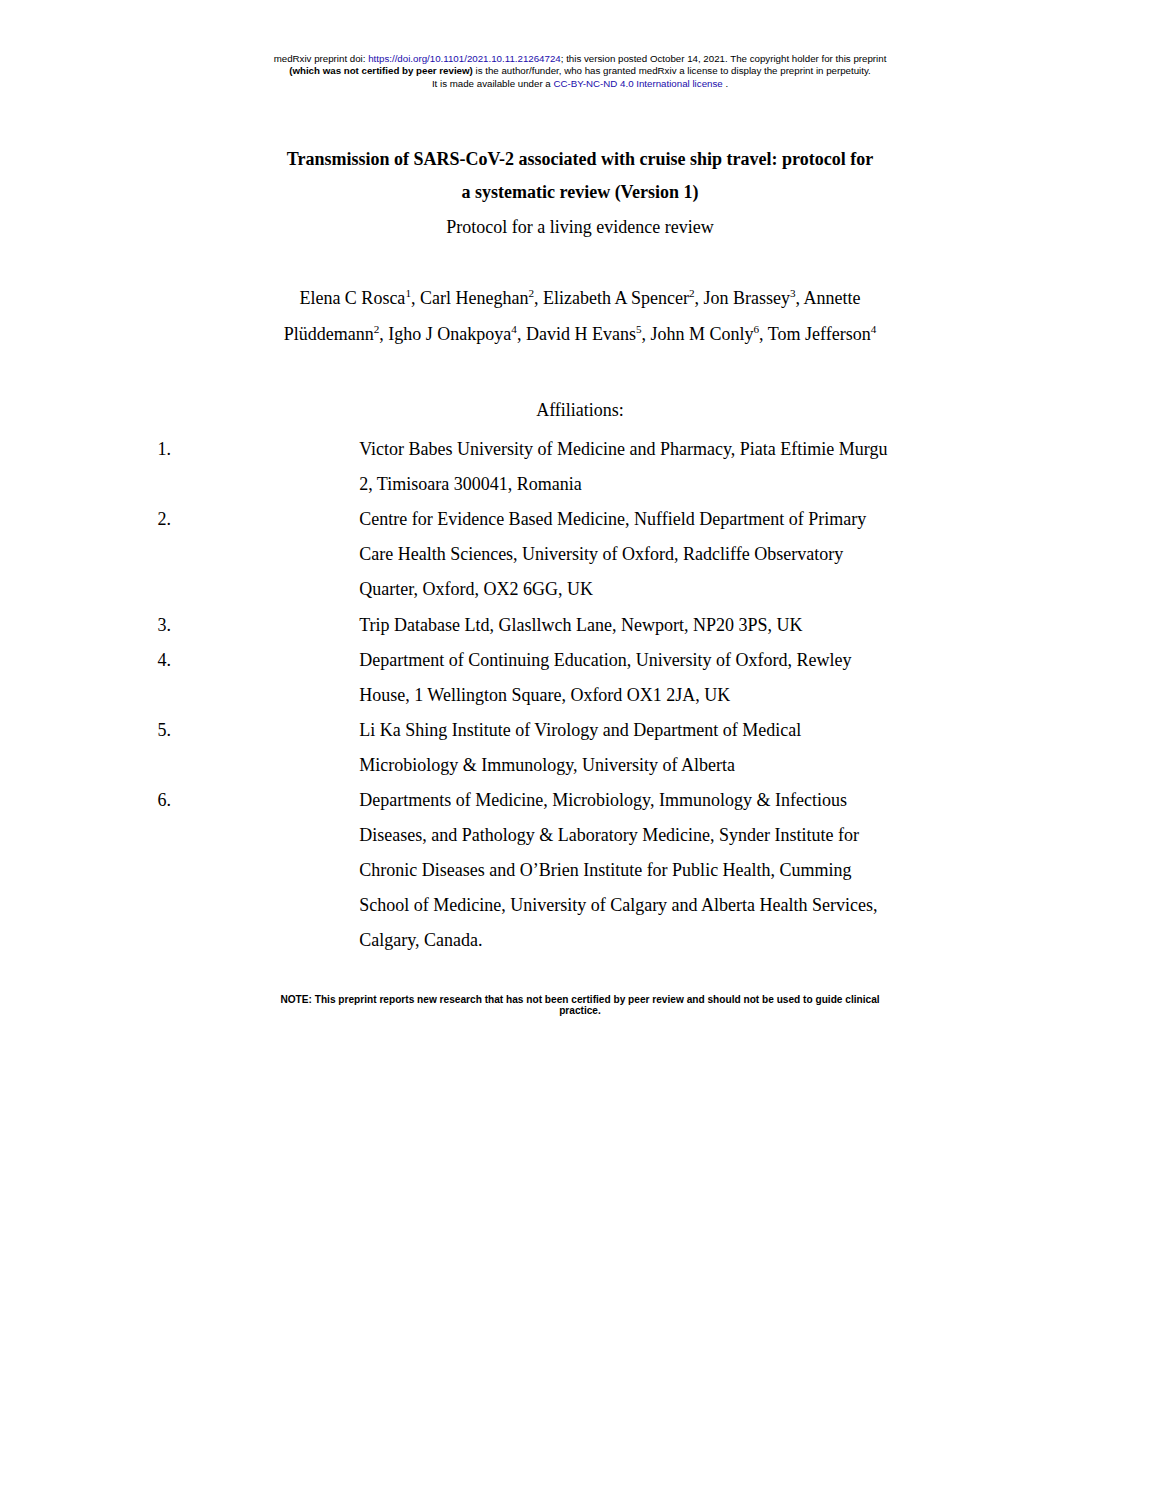medRxiv preprint doi: https://doi.org/10.1101/2021.10.11.21264724; this version posted October 14, 2021. The copyright holder for this preprint
(which was not certified by peer review) is the author/funder, who has granted medRxiv a license to display the preprint in perpetuity.
It is made available under a CC-BY-NC-ND 4.0 International license .
Transmission of SARS-CoV-2 associated with cruise ship travel: protocol for a systematic review (Version 1)
Protocol for a living evidence review
Elena C Rosca1, Carl Heneghan2, Elizabeth A Spencer2, Jon Brassey3, Annette Plüddemann2, Igho J Onakpoya4, David H Evans5, John M Conly6, Tom Jefferson4
Affiliations:
1. Victor Babes University of Medicine and Pharmacy, Piata Eftimie Murgu 2, Timisoara 300041, Romania
2. Centre for Evidence Based Medicine, Nuffield Department of Primary Care Health Sciences, University of Oxford, Radcliffe Observatory Quarter, Oxford, OX2 6GG, UK
3. Trip Database Ltd, Glasllwch Lane, Newport, NP20 3PS, UK
4. Department of Continuing Education, University of Oxford, Rewley House, 1 Wellington Square, Oxford OX1 2JA, UK
5. Li Ka Shing Institute of Virology and Department of Medical Microbiology & Immunology, University of Alberta
6. Departments of Medicine, Microbiology, Immunology & Infectious Diseases, and Pathology & Laboratory Medicine, Synder Institute for Chronic Diseases and O’Brien Institute for Public Health, Cumming School of Medicine, University of Calgary and Alberta Health Services, Calgary, Canada.
NOTE: This preprint reports new research that has not been certified by peer review and should not be used to guide clinical practice.